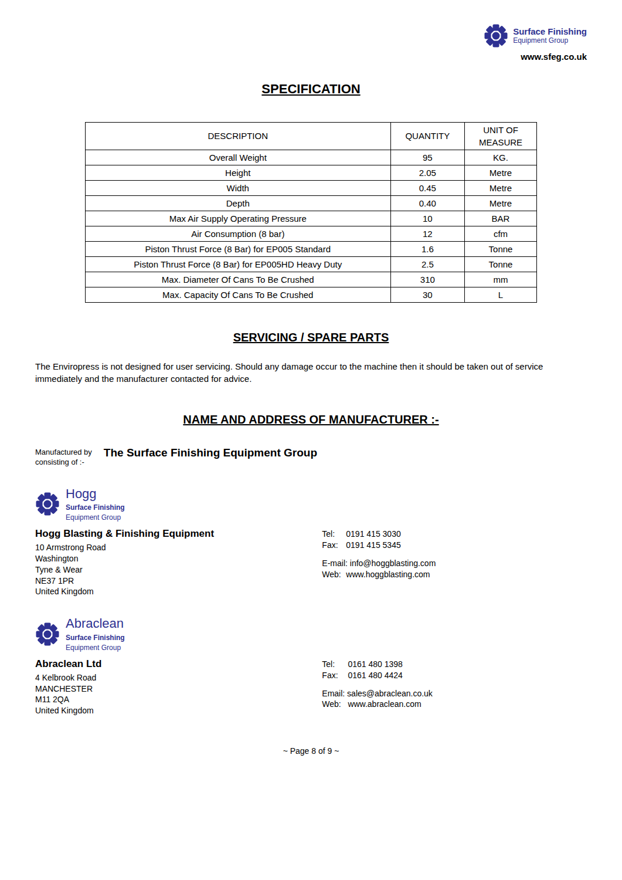Surface Finishing
Equipment Group
www.sfeg.co.uk
SPECIFICATION
| DESCRIPTION | QUANTITY | UNIT OF MEASURE |
| --- | --- | --- |
| Overall Weight | 95 | KG. |
| Height | 2.05 | Metre |
| Width | 0.45 | Metre |
| Depth | 0.40 | Metre |
| Max Air Supply Operating Pressure | 10 | BAR |
| Air Consumption (8 bar) | 12 | cfm |
| Piston Thrust Force (8 Bar) for EP005 Standard | 1.6 | Tonne |
| Piston Thrust Force (8 Bar) for EP005HD Heavy Duty | 2.5 | Tonne |
| Max. Diameter Of Cans To Be Crushed | 310 | mm |
| Max. Capacity Of Cans To Be Crushed | 30 | L |
SERVICING / SPARE PARTS
The Enviropress is not designed for user servicing. Should any damage occur to the machine then it should be taken out of service immediately and the manufacturer contacted for advice.
NAME AND ADDRESS OF MANUFACTURER :-
Manufactured by
consisting of :-
The Surface Finishing Equipment Group
Hogg
Surface Finishing
Equipment Group
Hogg Blasting & Finishing Equipment
10 Armstrong Road
Washington
Tyne & Wear
NE37 1PR
United Kingdom
| Tel: | 0191 415 3030 |
| Fax: | 0191 415 5345 |
| E-mail: info@hoggblasting.com |
| Web: | www.hoggblasting.com |
Abraclean
Surface Finishing
Equipment Group
Abraclean Ltd
4 Kelbrook Road
MANCHESTER
M11 2QA
United Kingdom
| Tel: | 0161 480 1398 |
| Fax: | 0161 480 4424 |
| Email: sales@abraclean.co.uk |
| Web: | www.abraclean.com |
~ Page 8 of 9 ~